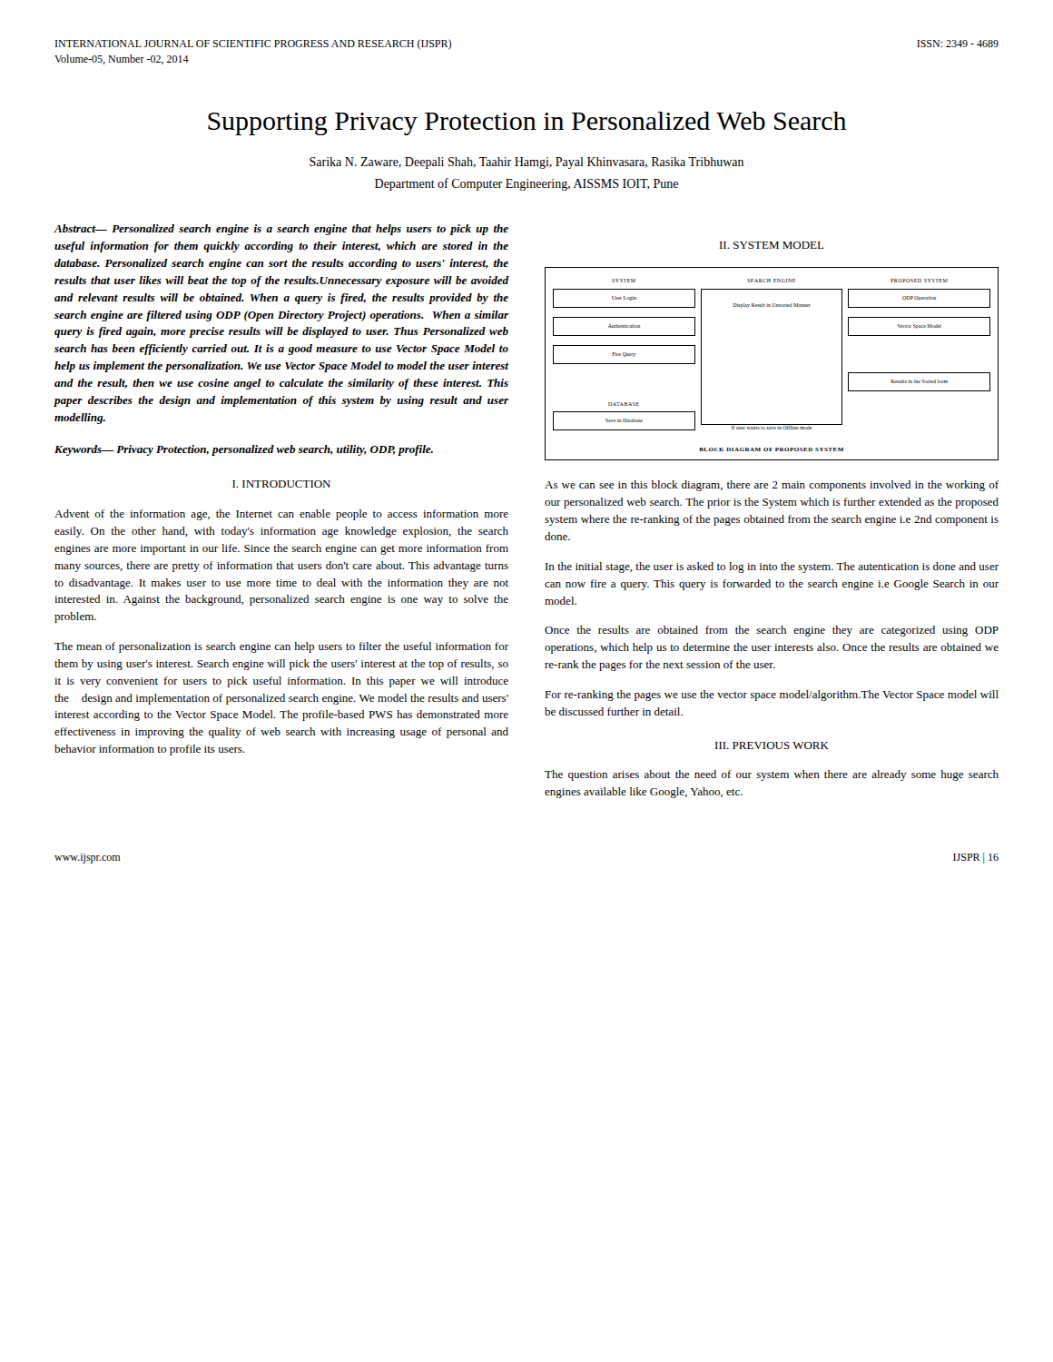INTERNATIONAL JOURNAL OF SCIENTIFIC PROGRESS AND RESEARCH (IJSPR)
Volume-05, Number -02, 2014
ISSN: 2349 - 4689
Supporting Privacy Protection in Personalized Web Search
Sarika N. Zaware, Deepali Shah, Taahir Hamgi, Payal Khinvasara, Rasika Tribhuwan
Department of Computer Engineering, AISSMS IOIT, Pune
Abstract— Personalized search engine is a search engine that helps users to pick up the useful information for them quickly according to their interest, which are stored in the database. Personalized search engine can sort the results according to users' interest, the results that user likes will beat the top of the results.Unnecessary exposure will be avoided and relevant results will be obtained. When a query is fired, the results provided by the search engine are filtered using ODP (Open Directory Project) operations. When a similar query is fired again, more precise results will be displayed to user. Thus Personalized web search has been efficiently carried out. It is a good measure to use Vector Space Model to help us implement the personalization. We use Vector Space Model to model the user interest and the result, then we use cosine angel to calculate the similarity of these interest. This paper describes the design and implementation of this system by using result and user modelling.
Keywords— Privacy Protection, personalized web search, utility, ODP, profile.
I. INTRODUCTION
Advent of the information age, the Internet can enable people to access information more easily. On the other hand, with today's information age knowledge explosion, the search engines are more important in our life. Since the search engine can get more information from many sources, there are pretty of information that users don't care about. This advantage turns to disadvantage. It makes user to use more time to deal with the information they are not interested in. Against the background, personalized search engine is one way to solve the problem.
The mean of personalization is search engine can help users to filter the useful information for them by using user's interest. Search engine will pick the users' interest at the top of results, so it is very convenient for users to pick useful information. In this paper we will introduce the design and implementation of personalized search engine. We model the results and users' interest according to the Vector Space Model. The profile-based PWS has demonstrated more effectiveness in improving the quality of web search with increasing usage of personal and behavior information to profile its users.
II. SYSTEM MODEL
SYSTEM
User Login
Authentication
Fire Query
DATABASE
Save in Database
SEARCH ENGINE
Display Result in Unsorted Manner
If user wants to save in Offline mode
PROPOSED SYSTEM
ODP Operation
Vector Space Model
Results in the Sorted form
BLOCK DIAGRAM OF PROPOSED SYSTEM
As we can see in this block diagram, there are 2 main components involved in the working of our personalized web search. The prior is the System which is further extended as the proposed system where the re-ranking of the pages obtained from the search engine i.e 2nd component is done.
In the initial stage, the user is asked to log in into the system. The autentication is done and user can now fire a query. This query is forwarded to the search engine i.e Google Search in our model.
Once the results are obtained from the search engine they are categorized using ODP operations, which help us to determine the user interests also. Once the results are obtained we re-rank the pages for the next session of the user.
For re-ranking the pages we use the vector space model/algorithm.The Vector Space model will be discussed further in detail.
III. PREVIOUS WORK
The question arises about the need of our system when there are already some huge search engines available like Google, Yahoo, etc.
www.ijspr.com
IJSPR | 16